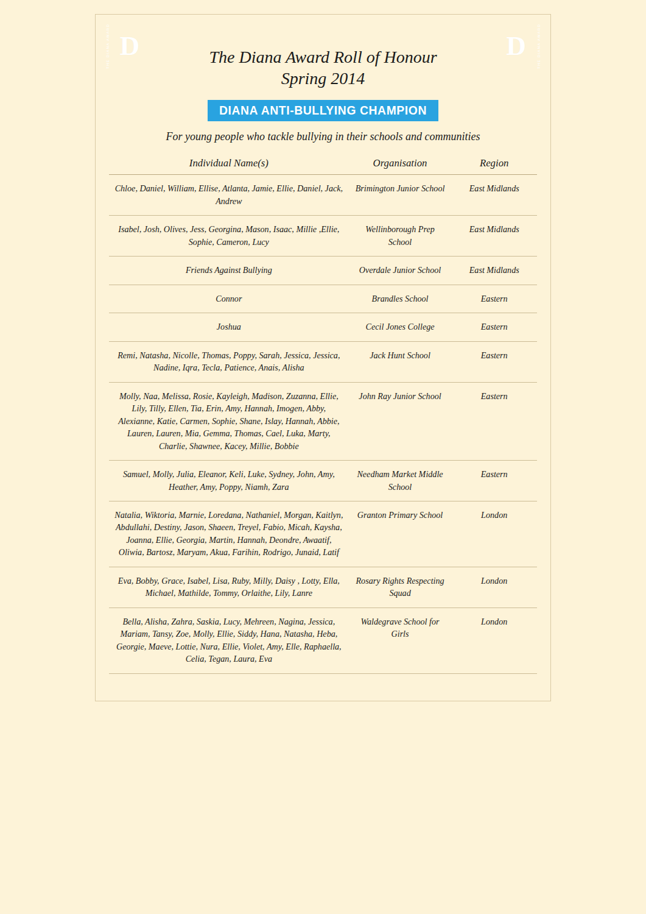THE DIANA AWARD D
THE DIANA AWARD D
The Diana Award Roll of Honour
Spring 2014
DIANA ANTI-BULLYING CHAMPION
For young people who tackle bullying in their schools and communities
| Individual Name(s) | Organisation | Region |
| --- | --- | --- |
| Chloe, Daniel, William, Ellise, Atlanta, Jamie, Ellie, Daniel, Jack, Andrew | Brimington Junior School | East Midlands |
| Isabel, Josh, Olives, Jess, Georgina, Mason, Isaac, Millie ,Ellie, Sophie, Cameron, Lucy | Wellinborough Prep School | East Midlands |
| Friends Against Bullying | Overdale Junior School | East Midlands |
| Connor | Brandles School | Eastern |
| Joshua | Cecil Jones College | Eastern |
| Remi, Natasha, Nicolle, Thomas, Poppy, Sarah, Jessica, Jessica, Nadine, Iqra, Tecla, Patience, Anais, Alisha | Jack Hunt School | Eastern |
| Molly, Naa, Melissa, Rosie, Kayleigh, Madison, Zuzanna, Ellie, Lily, Tilly, Ellen, Tia, Erin, Amy, Hannah, Imogen, Abby, Alexianne, Katie, Carmen, Sophie, Shane, Islay, Hannah, Abbie, Lauren, Lauren, Mia, Gemma, Thomas, Cael, Luka, Marty, Charlie, Shawnee, Kacey, Millie, Bobbie | John Ray Junior School | Eastern |
| Samuel, Molly, Julia, Eleanor, Keli, Luke, Sydney, John, Amy, Heather, Amy, Poppy, Niamh, Zara | Needham Market Middle School | Eastern |
| Natalia, Wiktoria, Marnie, Loredana, Nathaniel, Morgan, Kaitlyn, Abdullahi, Destiny, Jason, Shaeen, Treyel, Fabio, Micah, Kaysha, Joanna, Ellie, Georgia, Martin, Hannah, Deondre, Awaatif, Oliwia, Bartosz, Maryam, Akua, Farihin, Rodrigo, Junaid, Latif | Granton Primary School | London |
| Eva, Bobby, Grace, Isabel, Lisa, Ruby, Milly, Daisy , Lotty, Ella, Michael, Mathilde, Tommy, Orlaithe, Lily, Lanre | Rosary Rights Respecting Squad | London |
| Bella, Alisha, Zahra, Saskia, Lucy, Mehreen, Nagina, Jessica, Mariam, Tansy, Zoe, Molly, Ellie, Siddy, Hana, Natasha, Heba, Georgie, Maeve, Lottie, Nura, Ellie, Violet, Amy, Elle, Raphaella, Celia, Tegan, Laura, Eva | Waldegrave School for Girls | London |